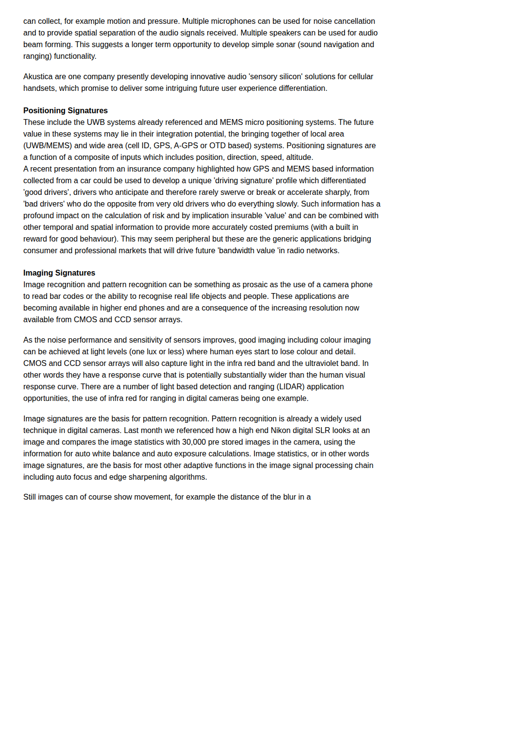can collect, for example motion and pressure. Multiple microphones can be used for noise cancellation and to provide spatial separation of the audio signals received. Multiple speakers can be used for audio beam forming. This suggests a longer term opportunity to develop simple sonar (sound navigation and ranging) functionality.
Akustica are one company presently developing innovative audio 'sensory silicon' solutions for cellular handsets, which promise to deliver some intriguing future user experience differentiation.
Positioning Signatures
These include the UWB systems already referenced and MEMS micro positioning systems. The future value in these systems may lie in their integration potential, the bringing together of local area (UWB/MEMS) and wide area (cell ID, GPS, A-GPS or OTD based) systems. Positioning signatures are a function of a composite of inputs which includes position, direction, speed, altitude.
A recent presentation from an insurance company highlighted how GPS and MEMS based information collected from a car could be used to develop a unique 'driving signature' profile which differentiated 'good drivers', drivers who anticipate and therefore rarely swerve or break or accelerate sharply, from 'bad drivers' who do the opposite from very old drivers who do everything slowly. Such information has a profound impact on the calculation of risk and by implication insurable 'value' and can be combined with other temporal and spatial information to provide more accurately costed premiums (with a built in reward for good behaviour). This may seem peripheral but these are the generic applications bridging consumer and professional markets that will drive future 'bandwidth value 'in radio networks.
Imaging Signatures
Image recognition and pattern recognition can be something as prosaic as the use of a camera phone to read bar codes or the ability to recognise real life objects and people. These applications are becoming available in higher end phones and are a consequence of the increasing resolution now available from CMOS and CCD sensor arrays.
As the noise performance and sensitivity of sensors improves, good imaging including colour imaging can be achieved at light levels (one lux or less) where human eyes start to lose colour and detail. CMOS and CCD sensor arrays will also capture light in the infra red band and the ultraviolet band. In other words they have a response curve that is potentially substantially wider than the human visual response curve. There are a number of light based detection and ranging (LIDAR) application opportunities, the use of infra red for ranging in digital cameras being one example.
Image signatures are the basis for pattern recognition. Pattern recognition is already a widely used technique in digital cameras. Last month we referenced how a high end Nikon digital SLR looks at an image and compares the image statistics with 30,000 pre stored images in the camera, using the information for auto white balance and auto exposure calculations. Image statistics, or in other words image signatures, are the basis for most other adaptive functions in the image signal processing chain including auto focus and edge sharpening algorithms.
Still images can of course show movement, for example the distance of the blur in a